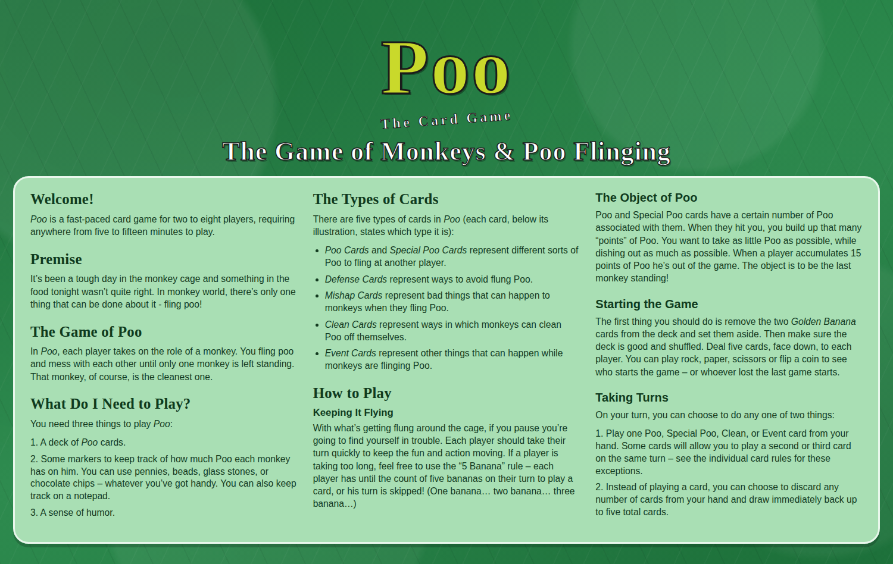Poo
The Card Game
The Game of Monkeys & Poo Flinging
Welcome!
Poo is a fast-paced card game for two to eight players, requiring anywhere from five to fifteen minutes to play.
Premise
It’s been a tough day in the monkey cage and something in the food tonight wasn’t quite right. In monkey world, there’s only one thing that can be done about it - fling poo!
The Game of Poo
In Poo, each player takes on the role of a monkey. You fling poo and mess with each other until only one monkey is left standing. That monkey, of course, is the cleanest one.
What Do I Need to Play?
You need three things to play Poo:
1. A deck of Poo cards.
2. Some markers to keep track of how much Poo each monkey has on him. You can use pennies, beads, glass stones, or chocolate chips – whatever you’ve got handy. You can also keep track on a notepad.
3. A sense of humor.
The Types of Cards
There are five types of cards in Poo (each card, below its illustration, states which type it is):
Poo Cards and Special Poo Cards represent different sorts of Poo to fling at another player.
Defense Cards represent ways to avoid flung Poo.
Mishap Cards represent bad things that can happen to monkeys when they fling Poo.
Clean Cards represent ways in which monkeys can clean Poo off themselves.
Event Cards represent other things that can happen while monkeys are flinging Poo.
How to Play
Keeping It Flying
With what’s getting flung around the cage, if you pause you’re going to find yourself in trouble. Each player should take their turn quickly to keep the fun and action moving. If a player is taking too long, feel free to use the “5 Banana” rule – each player has until the count of five bananas on their turn to play a card, or his turn is skipped! (One banana… two banana… three banana…)
The Object of Poo
Poo and Special Poo cards have a certain number of Poo associated with them. When they hit you, you build up that many “points” of Poo. You want to take as little Poo as possible, while dishing out as much as possible. When a player accumulates 15 points of Poo he’s out of the game. The object is to be the last monkey standing!
Starting the Game
The first thing you should do is remove the two Golden Banana cards from the deck and set them aside. Then make sure the deck is good and shuffled. Deal five cards, face down, to each player. You can play rock, paper, scissors or flip a coin to see who starts the game – or whoever lost the last game starts.
Taking Turns
On your turn, you can choose to do any one of two things:
1. Play one Poo, Special Poo, Clean, or Event card from your hand. Some cards will allow you to play a second or third card on the same turn – see the individual card rules for these exceptions.
2. Instead of playing a card, you can choose to discard any number of cards from your hand and draw immediately back up to five total cards.